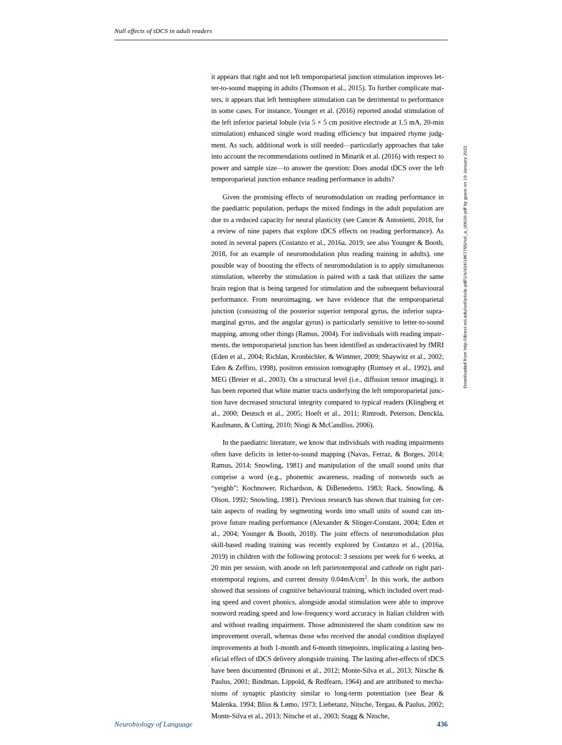Null effects of tDCS in adult readers
Downloaded from http://direct.mit.edu/nol/article-pdf/1/4/434/1867755/nol_a_00020.pdf by guest on 19 January 2022
it appears that right and not left temporoparietal junction stimulation improves letter-to-sound mapping in adults (Thomson et al., 2015). To further complicate matters, it appears that left hemisphere stimulation can be detrimental to performance in some cases. For instance, Younger et al. (2016) reported anodal stimulation of the left inferior parietal lobule (via 5 × 5 cm positive electrode at 1.5 mA, 20-min stimulation) enhanced single word reading efficiency but impaired rhyme judgment. As such, additional work is still needed—particularly approaches that take into account the recommendations outlined in Minarik et al. (2016) with respect to power and sample size—to answer the question: Does anodal tDCS over the left temporoparietal junction enhance reading performance in adults?
Given the promising effects of neuromodulation on reading performance in the paediatric population, perhaps the mixed findings in the adult population are due to a reduced capacity for neural plasticity (see Cancer & Antonietti, 2018, for a review of nine papers that explore tDCS effects on reading performance). As noted in several papers (Costanzo et al., 2016a, 2019; see also Younger & Booth, 2018, for an example of neuromodulation plus reading training in adults), one possible way of boosting the effects of neuromodulation is to apply simultaneous stimulation, whereby the stimulation is paired with a task that utilizes the same brain region that is being targeted for stimulation and the subsequent behavioural performance. From neuroimaging, we have evidence that the temporoparietal junction (consisting of the posterior superior temporal gyrus, the inferior supramarginal gyrus, and the angular gyrus) is particularly sensitive to letter-to-sound mapping, among other things (Ramus, 2004). For individuals with reading impairments, the temporoparietal junction has been identified as underactivated by fMRI (Eden et al., 2004; Richlan, Kronbichler, & Wimmer, 2009; Shaywitz et al., 2002; Eden & Zeffiro, 1998), positron emission tomography (Rumsey et al., 1992), and MEG (Breier et al., 2003). On a structural level (i.e., diffusion tensor imaging), it has been reported that white matter tracts underlying the left temporoparietal junction have decreased structural integrity compared to typical readers (Klingberg et al., 2000; Deutsch et al., 2005; Hoeft et al., 2011; Rimrodt, Peterson, Denckla, Kaufmann, & Cutting, 2010; Niogi & McCandliss, 2006).
In the paediatric literature, we know that individuals with reading impairments often have deficits in letter-to-sound mapping (Navas, Ferraz, & Borges, 2014; Ramus, 2014; Snowling, 1981) and manipulation of the small sound units that comprise a word (e.g., phonemic awareness, reading of nonwords such as “yeighb”; Kochnower, Richardson, & DiBenedetto, 1983; Rack, Snowling, & Olson, 1992; Snowling, 1981). Previous research has shown that training for certain aspects of reading by segmenting words into small units of sound can improve future reading performance (Alexander & Slinger-Constant, 2004; Eden et al., 2004; Younger & Booth, 2018). The joint effects of neuromodulation plus skill-based reading training was recently explored by Costanzo et al., (2016a, 2019) in children with the following protocol: 3 sessions per week for 6 weeks, at 20 min per session, with anode on left parietotemporal and cathode on right parietotemporal regions, and current density 0.04mA/cm2. In this work, the authors showed that sessions of cognitive behavioural training, which included overt reading speed and covert phonics, alongside anodal stimulation were able to improve nonword reading speed and low-frequency word accuracy in Italian children with and without reading impairment. Those administered the sham condition saw no improvement overall, whereas those who received the anodal condition displayed improvements at both 1-month and 6-month timepoints, implicating a lasting beneficial effect of tDCS delivery alongside training. The lasting after-effects of tDCS have been documented (Brunoni et al., 2012; Monte-Silva et al., 2013; Nitsche & Paulus, 2001; Bindman, Lippold, & Redfearn, 1964) and are attributed to mechanisms of synaptic plasticity similar to long-term potentiation (see Bear & Malenka, 1994; Bliss & Lømo, 1973; Liebetanz, Nitsche, Tergau, & Paulus, 2002; Monte-Silva et al., 2013; Nitsche et al., 2003; Stagg & Nitsche,
Neurobiology of Language 436